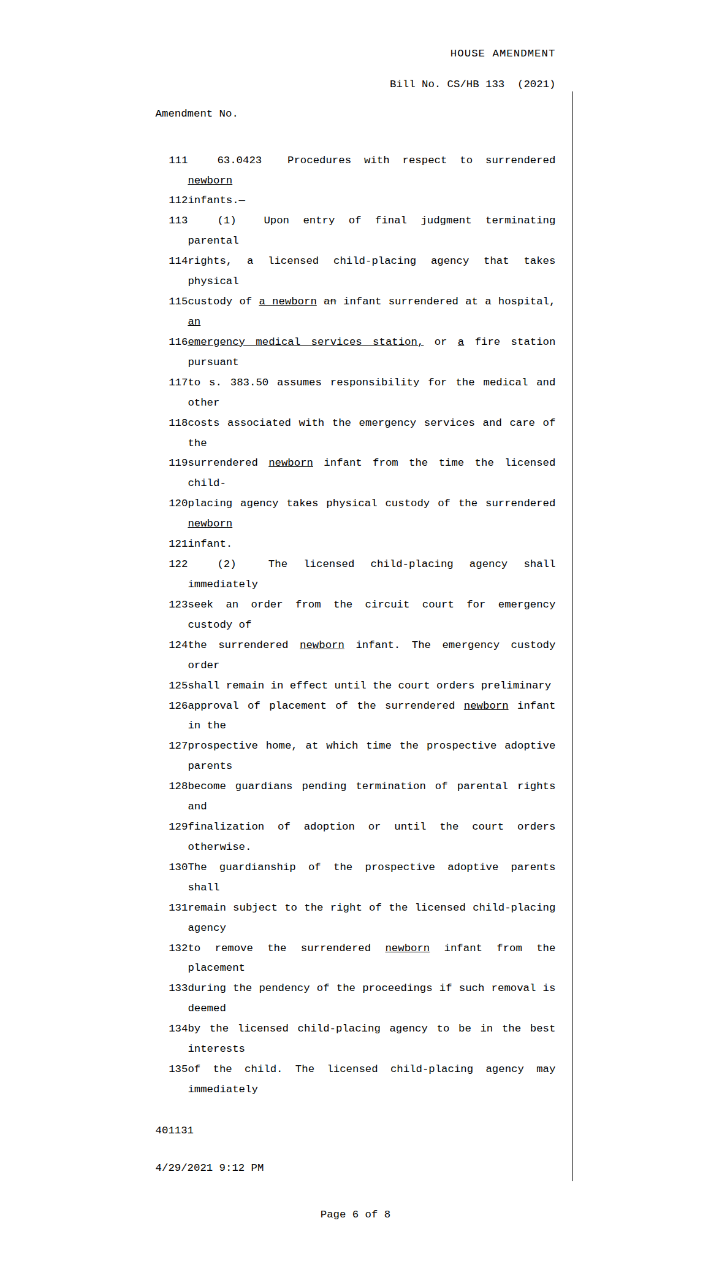HOUSE AMENDMENT
Bill No. CS/HB 133 (2021)
Amendment No.
| 111 | 63.0423 Procedures with respect to surrendered newborn |
| 112 | infants.— |
| 113 | (1) Upon entry of final judgment terminating parental |
| 114 | rights, a licensed child-placing agency that takes physical |
| 115 | custody of a newborn an infant surrendered at a hospital, an |
| 116 | emergency medical services station, or a fire station pursuant |
| 117 | to s. 383.50 assumes responsibility for the medical and other |
| 118 | costs associated with the emergency services and care of the |
| 119 | surrendered newborn infant from the time the licensed child- |
| 120 | placing agency takes physical custody of the surrendered newborn |
| 121 | infant. |
| 122 | (2) The licensed child-placing agency shall immediately |
| 123 | seek an order from the circuit court for emergency custody of |
| 124 | the surrendered newborn infant. The emergency custody order |
| 125 | shall remain in effect until the court orders preliminary |
| 126 | approval of placement of the surrendered newborn infant in the |
| 127 | prospective home, at which time the prospective adoptive parents |
| 128 | become guardians pending termination of parental rights and |
| 129 | finalization of adoption or until the court orders otherwise. |
| 130 | The guardianship of the prospective adoptive parents shall |
| 131 | remain subject to the right of the licensed child-placing agency |
| 132 | to remove the surrendered newborn infant from the placement |
| 133 | during the pendency of the proceedings if such removal is deemed |
| 134 | by the licensed child-placing agency to be in the best interests |
| 135 | of the child. The licensed child-placing agency may immediately |
401131
4/29/2021 9:12 PM
Page 6 of 8